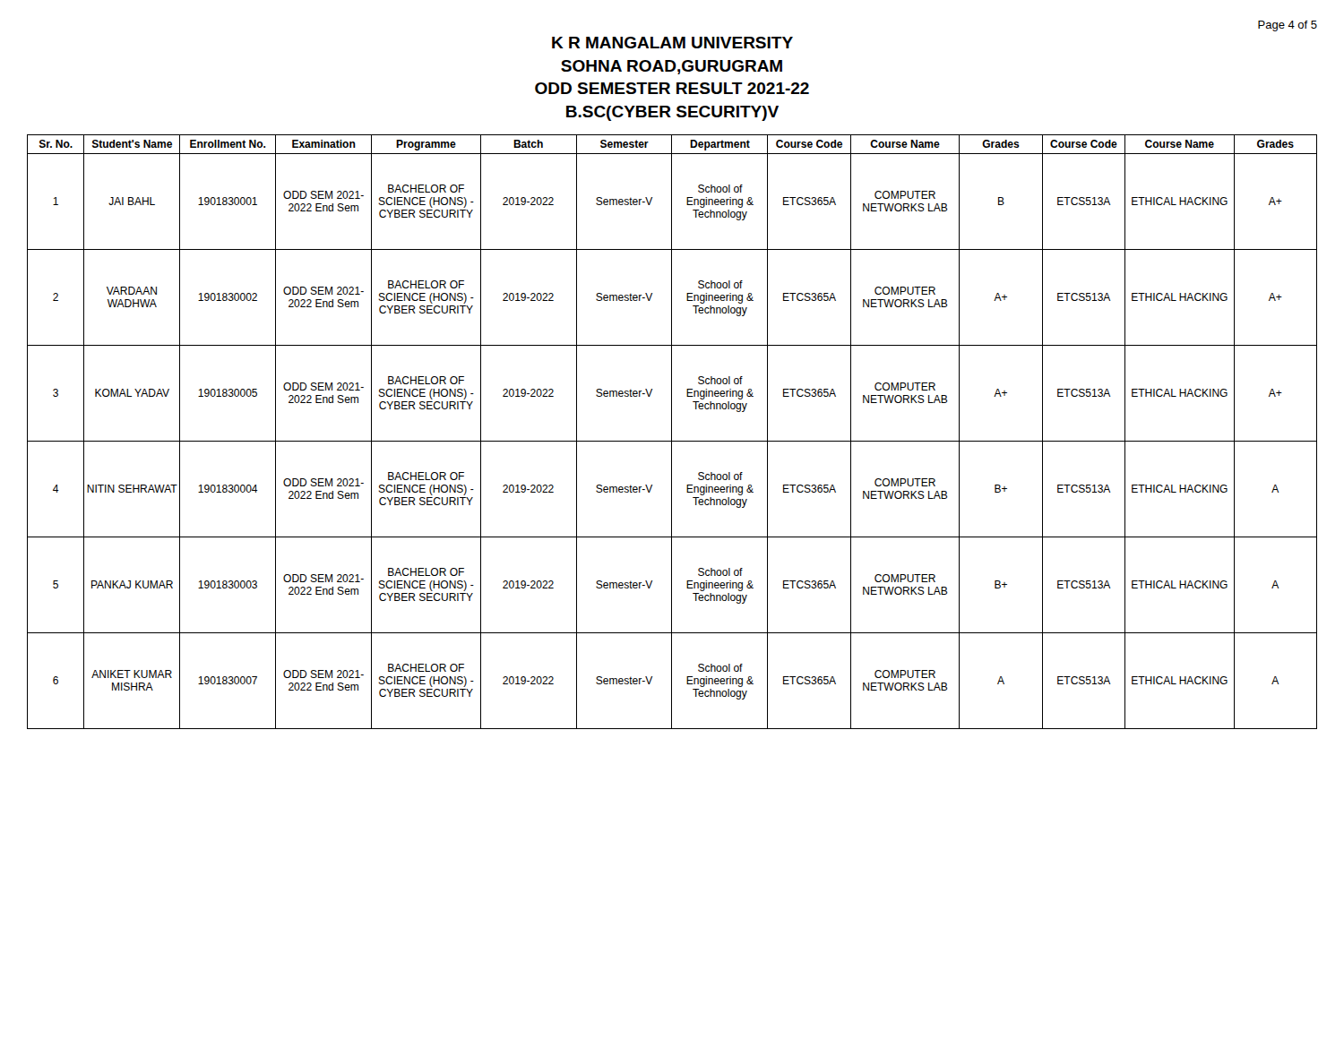Page 4 of 5
K R MANGALAM UNIVERSITY
SOHNA ROAD,GURUGRAM
ODD SEMESTER RESULT 2021-22
B.SC(CYBER SECURITY)V
| Sr. No. | Student's Name | Enrollment No. | Examination | Programme | Batch | Semester | Department | Course Code | Course Name | Grades | Course Code | Course Name | Grades |
| --- | --- | --- | --- | --- | --- | --- | --- | --- | --- | --- | --- | --- | --- |
| 1 | JAI BAHL | 1901830001 | ODD SEM 2021-2022 End Sem | BACHELOR OF SCIENCE (HONS) - CYBER SECURITY | 2019-2022 | Semester-V | School of Engineering & Technology | ETCS365A | COMPUTER NETWORKS LAB | B | ETCS513A | ETHICAL HACKING | A+ |
| 2 | VARDAAN WADHWA | 1901830002 | ODD SEM 2021-2022 End Sem | BACHELOR OF SCIENCE (HONS) - CYBER SECURITY | 2019-2022 | Semester-V | School of Engineering & Technology | ETCS365A | COMPUTER NETWORKS LAB | A+ | ETCS513A | ETHICAL HACKING | A+ |
| 3 | KOMAL YADAV | 1901830005 | ODD SEM 2021-2022 End Sem | BACHELOR OF SCIENCE (HONS) - CYBER SECURITY | 2019-2022 | Semester-V | School of Engineering & Technology | ETCS365A | COMPUTER NETWORKS LAB | A+ | ETCS513A | ETHICAL HACKING | A+ |
| 4 | NITIN SEHRAWAT | 1901830004 | ODD SEM 2021-2022 End Sem | BACHELOR OF SCIENCE (HONS) - CYBER SECURITY | 2019-2022 | Semester-V | School of Engineering & Technology | ETCS365A | COMPUTER NETWORKS LAB | B+ | ETCS513A | ETHICAL HACKING | A |
| 5 | PANKAJ KUMAR | 1901830003 | ODD SEM 2021-2022 End Sem | BACHELOR OF SCIENCE (HONS) - CYBER SECURITY | 2019-2022 | Semester-V | School of Engineering & Technology | ETCS365A | COMPUTER NETWORKS LAB | B+ | ETCS513A | ETHICAL HACKING | A |
| 6 | ANIKET KUMAR MISHRA | 1901830007 | ODD SEM 2021-2022 End Sem | BACHELOR OF SCIENCE (HONS) - CYBER SECURITY | 2019-2022 | Semester-V | School of Engineering & Technology | ETCS365A | COMPUTER NETWORKS LAB | A | ETCS513A | ETHICAL HACKING | A |